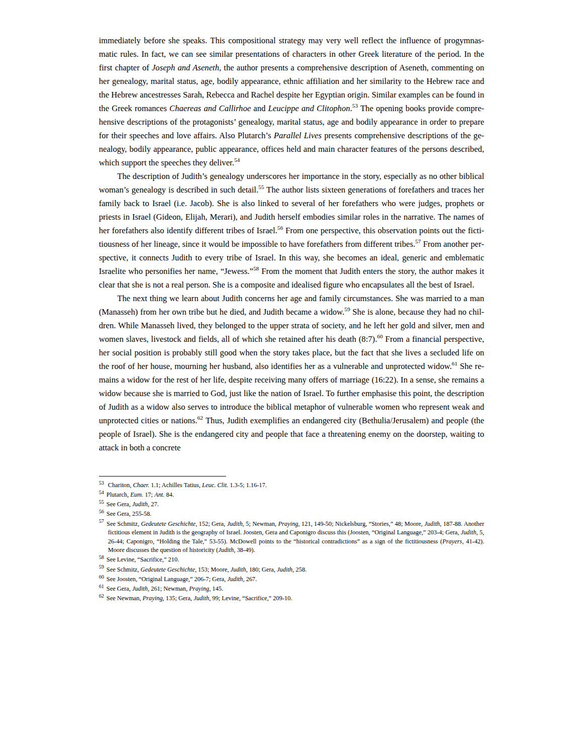immediately before she speaks. This compositional strategy may very well reflect the influence of progymnasmatic rules. In fact, we can see similar presentations of characters in other Greek literature of the period. In the first chapter of Joseph and Aseneth, the author presents a comprehensive description of Aseneth, commenting on her genealogy, marital status, age, bodily appearance, ethnic affiliation and her similarity to the Hebrew race and the Hebrew ancestresses Sarah, Rebecca and Rachel despite her Egyptian origin. Similar examples can be found in the Greek romances Chaereas and Callirhoe and Leucippe and Clitophon.53 The opening books provide comprehensive descriptions of the protagonists’ genealogy, marital status, age and bodily appearance in order to prepare for their speeches and love affairs. Also Plutarch’s Parallel Lives presents comprehensive descriptions of the genealogy, bodily appearance, public appearance, offices held and main character features of the persons described, which support the speeches they deliver.54
The description of Judith’s genealogy underscores her importance in the story, especially as no other biblical woman’s genealogy is described in such detail.55 The author lists sixteen generations of forefathers and traces her family back to Israel (i.e. Jacob). She is also linked to several of her forefathers who were judges, prophets or priests in Israel (Gideon, Elijah, Merari), and Judith herself embodies similar roles in the narrative. The names of her forefathers also identify different tribes of Israel.56 From one perspective, this observation points out the fictitiousness of her lineage, since it would be impossible to have forefathers from different tribes.57 From another perspective, it connects Judith to every tribe of Israel. In this way, she becomes an ideal, generic and emblematic Israelite who personifies her name, “Jewess.”58 From the moment that Judith enters the story, the author makes it clear that she is not a real person. She is a composite and idealised figure who encapsulates all the best of Israel.
The next thing we learn about Judith concerns her age and family circumstances. She was married to a man (Manasseh) from her own tribe but he died, and Judith became a widow.59 She is alone, because they had no children. While Manasseh lived, they belonged to the upper strata of society, and he left her gold and silver, men and women slaves, livestock and fields, all of which she retained after his death (8:7).60 From a financial perspective, her social position is probably still good when the story takes place, but the fact that she lives a secluded life on the roof of her house, mourning her husband, also identifies her as a vulnerable and unprotected widow.61 She remains a widow for the rest of her life, despite receiving many offers of marriage (16:22). In a sense, she remains a widow because she is married to God, just like the nation of Israel. To further emphasise this point, the description of Judith as a widow also serves to introduce the biblical metaphor of vulnerable women who represent weak and unprotected cities or nations.62 Thus, Judith exemplifies an endangered city (Bethulia/Jerusalem) and people (the people of Israel). She is the endangered city and people that face a threatening enemy on the doorstep, waiting to attack in both a concrete
53 Chariton, Chaer. 1.1; Achilles Tatius, Leuc. Clit. 1.3-5; 1.16-17.
54 Plutarch, Eum. 17; Ant. 84.
55 See Gera, Judith, 27.
56 See Gera, 255-58.
57 See Schmitz, Gedeutete Geschichte, 152; Gera, Judith, 5; Newman, Praying, 121, 149-50; Nickelsburg, “Stories,” 48; Moore, Judith, 187-88. Another fictitious element in Judith is the geography of Israel. Joosten, Gera and Caponigro discuss this (Joosten, “Original Language,” 203-4; Gera, Judith, 5, 26-44; Caponigro, “Holding the Tale,” 53-55). McDowell points to the “historical contradictions” as a sign of the fictitiousness (Prayers, 41-42). Moore discusses the question of historicity (Judith, 38-49).
58 See Levine, “Sacrifice,” 210.
59 See Schmitz, Gedeutete Geschichte, 153; Moore, Judith, 180; Gera, Judith, 258.
60 See Joosten, “Original Language,” 206-7; Gera, Judith, 267.
61 See Gera, Judith, 261; Newman, Praying, 145.
62 See Newman, Praying, 135; Gera, Judith, 99; Levine, “Sacrifice,” 209-10.